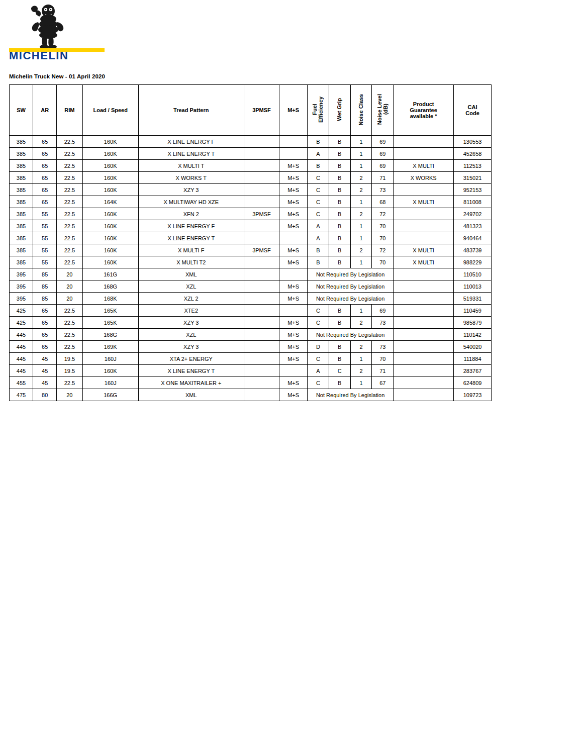MICHELIN
Michelin Truck New - 01 April 2020
| SW | AR | RIM | Load / Speed | Tread Pattern | 3PMSF | M+S | Fuel Efficiency | Wet Grip | Noise Class | Noise Level (dB) | Product Guarantee available * | CAI Code |
| --- | --- | --- | --- | --- | --- | --- | --- | --- | --- | --- | --- | --- |
| 385 | 65 | 22.5 | 160K | X LINE ENERGY F | | | B | B | 1 | 69 | | 130553 |
| 385 | 65 | 22.5 | 160K | X LINE ENERGY T | | | A | B | 1 | 69 | | 452658 |
| 385 | 65 | 22.5 | 160K | X MULTI T | | M+S | B | B | 1 | 69 | X MULTI | 112513 |
| 385 | 65 | 22.5 | 160K | X WORKS T | | M+S | C | B | 2 | 71 | X WORKS | 315021 |
| 385 | 65 | 22.5 | 160K | XZY 3 | | M+S | C | B | 2 | 73 | | 952153 |
| 385 | 65 | 22.5 | 164K | X MULTIWAY HD XZE | | M+S | C | B | 1 | 68 | X MULTI | 811008 |
| 385 | 55 | 22.5 | 160K | XFN 2 | 3PMSF | M+S | C | B | 2 | 72 | | 249702 |
| 385 | 55 | 22.5 | 160K | X LINE ENERGY F | | M+S | A | B | 1 | 70 | | 481323 |
| 385 | 55 | 22.5 | 160K | X LINE ENERGY T | | | A | B | 1 | 70 | | 940464 |
| 385 | 55 | 22.5 | 160K | X MULTI F | 3PMSF | M+S | B | B | 2 | 72 | X MULTI | 483739 |
| 385 | 55 | 22.5 | 160K | X MULTI T2 | | M+S | B | B | 1 | 70 | X MULTI | 988229 |
| 395 | 85 | 20 | 161G | XML | | | Not Required By Legislation | | 110510 |
| 395 | 85 | 20 | 168G | XZL | | M+S | Not Required By Legislation | | 110013 |
| 395 | 85 | 20 | 168K | XZL 2 | | M+S | Not Required By Legislation | | 519331 |
| 425 | 65 | 22.5 | 165K | XTE2 | | | C | B | 1 | 69 | | 110459 |
| 425 | 65 | 22.5 | 165K | XZY 3 | | M+S | C | B | 2 | 73 | | 985879 |
| 445 | 65 | 22.5 | 168G | XZL | | M+S | Not Required By Legislation | | 110142 |
| 445 | 65 | 22.5 | 169K | XZY 3 | | M+S | D | B | 2 | 73 | | 540020 |
| 445 | 45 | 19.5 | 160J | XTA 2+ ENERGY | | M+S | C | B | 1 | 70 | | 111884 |
| 445 | 45 | 19.5 | 160K | X LINE ENERGY T | | | A | C | 2 | 71 | | 283767 |
| 455 | 45 | 22.5 | 160J | X ONE MAXITRAILER + | | M+S | C | B | 1 | 67 | | 624809 |
| 475 | 80 | 20 | 166G | XML | | M+S | Not Required By Legislation | | 109723 |